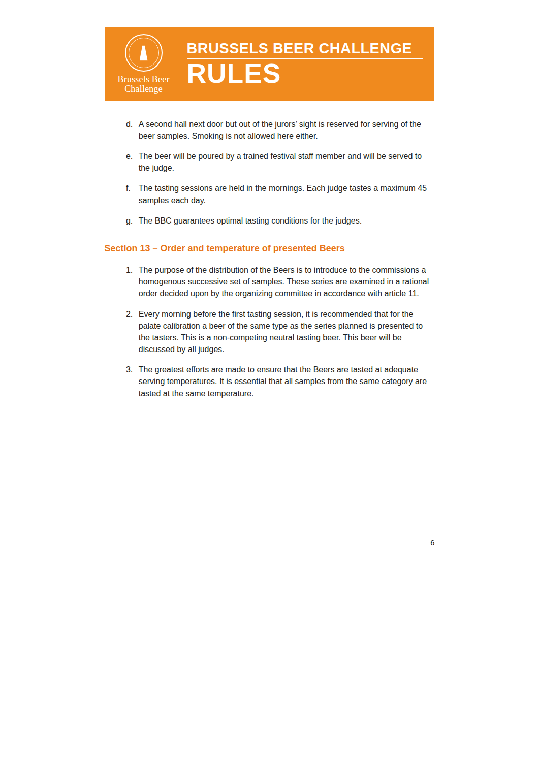Brussels Beer
Challenge
BRUSSELS BEER CHALLENGE
RULES
d.
A second hall next door but out of the jurors’ sight is reserved for serving of the beer samples. Smoking is not allowed here either.
e.
The beer will be poured by a trained festival staff member and will be served to the judge.
f.
The tasting sessions are held in the mornings. Each judge tastes a maximum 45 samples each day.
g.
The BBC guarantees optimal tasting conditions for the judges.
Section 13 – Order and temperature of presented Beers
1.
The purpose of the distribution of the Beers is to introduce to the commissions a homogenous successive set of samples. These series are examined in a rational order decided upon by the organizing committee in accordance with article 11.
2.
Every morning before the first tasting session, it is recommended that for the palate calibration a beer of the same type as the series planned is presented to the tasters. This is a non-competing neutral tasting beer. This beer will be discussed by all judges.
3.
The greatest efforts are made to ensure that the Beers are tasted at adequate serving temperatures. It is essential that all samples from the same category are tasted at the same temperature.
6